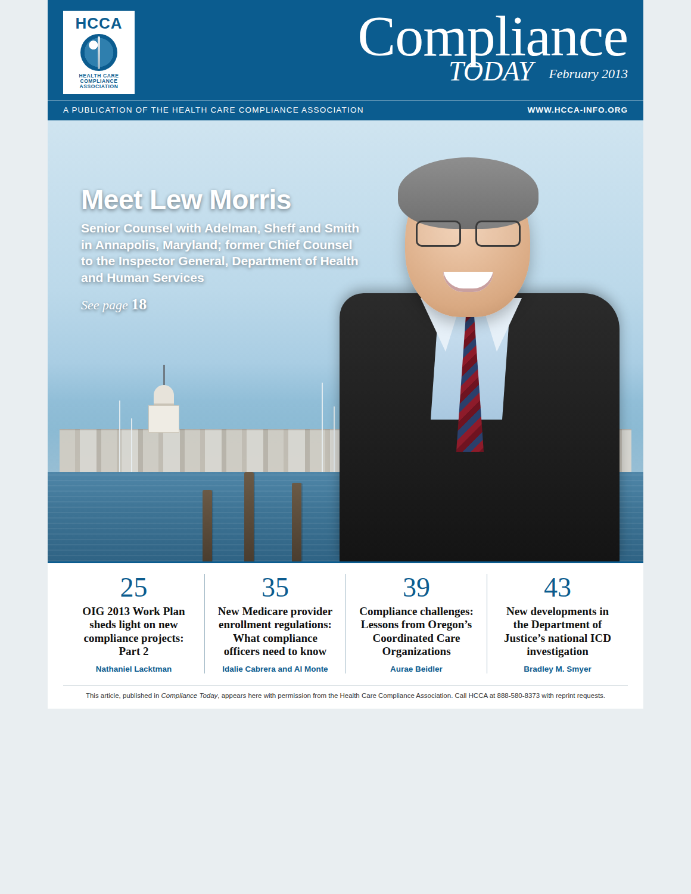HCCA
HEALTH CARE COMPLIANCE ASSOCIATION
Compliance
TODAY February 2013
A PUBLICATION OF THE HEALTH CARE COMPLIANCE ASSOCIATION WWW.HCCA-INFO.ORG
Meet Lew Morris
Senior Counsel with Adelman, Sheff and Smith in Annapolis, Maryland; former Chief Counsel to the Inspector General, Department of Health and Human Services
See page 18
25
OIG 2013 Work Plan sheds light on new compliance projects: Part 2
Nathaniel Lacktman
35
New Medicare provider enrollment regulations: What compliance officers need to know
Idalie Cabrera and Al Monte
39
Compliance challenges: Lessons from Oregon’s Coordinated Care Organizations
Aurae Beidler
43
New developments in the Department of Justice’s national ICD investigation
Bradley M. Smyer
This article, published in Compliance Today, appears here with permission from the Health Care Compliance Association. Call HCCA at 888-580-8373 with reprint requests.